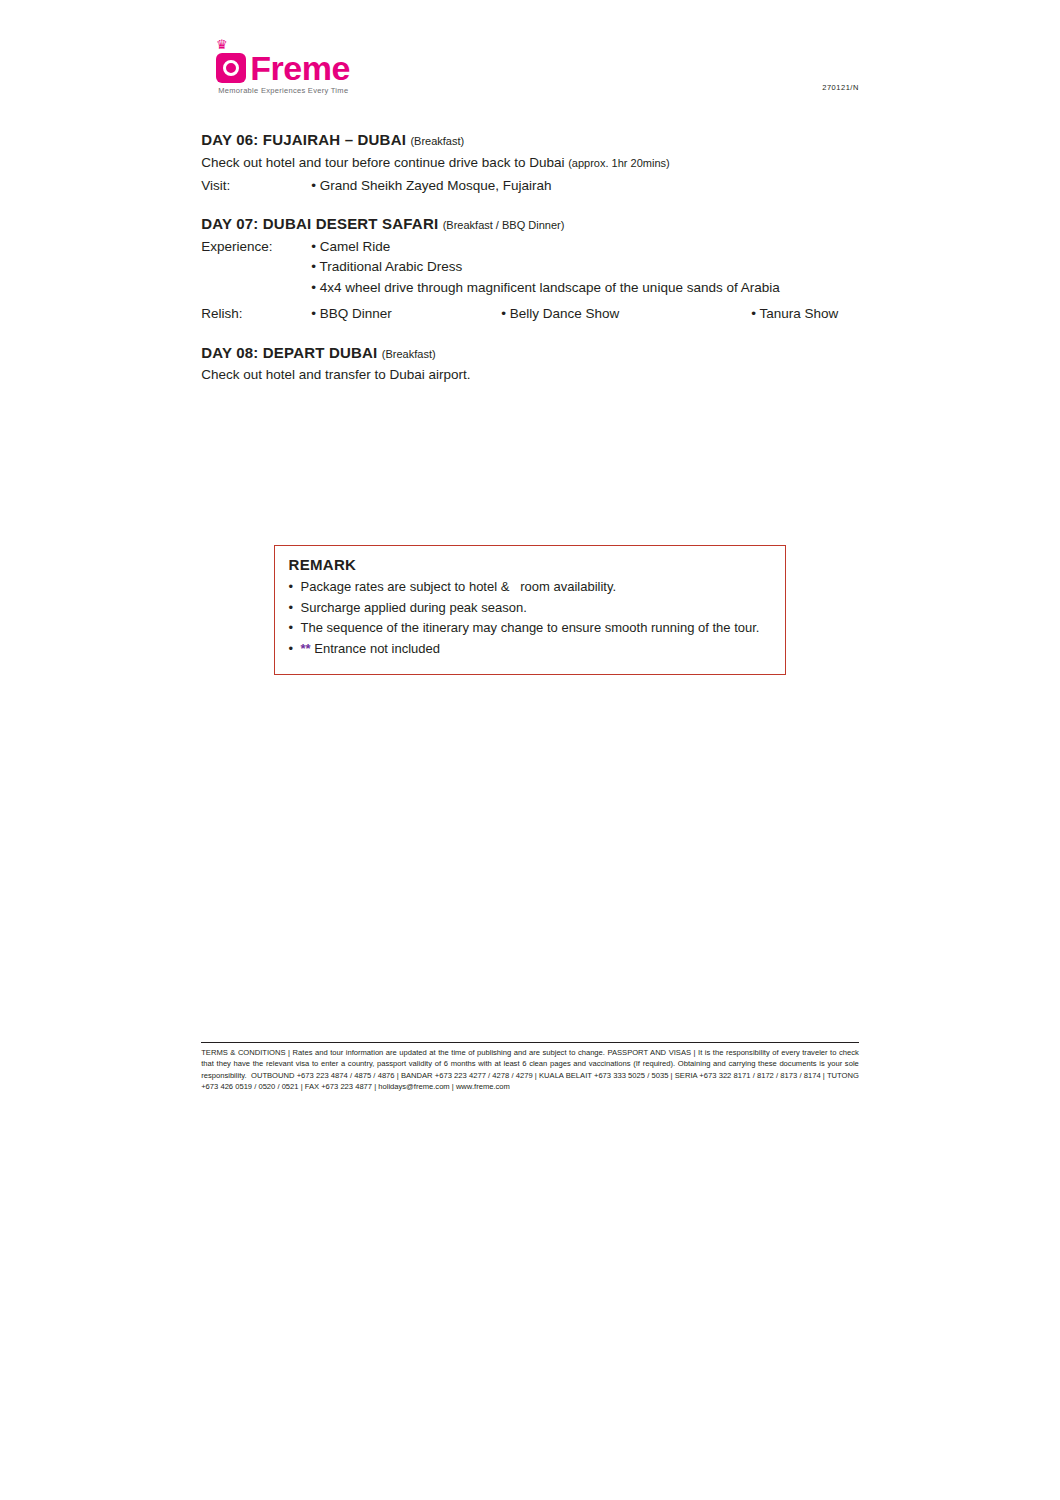♛
Freme
Memorable Experiences Every Time
270121/N
DAY 06: FUJAIRAH – DUBAI (Breakfast)
Check out hotel and tour before continue drive back to Dubai (approx. 1hr 20mins)
| Visit: | • Grand Sheikh Zayed Mosque, Fujairah |
DAY 07: DUBAI DESERT SAFARI (Breakfast / BBQ Dinner)
| Experience: | • Camel Ride • Traditional Arabic Dress • 4x4 wheel drive through magnificent landscape of the unique sands of Arabia |
| Relish: | • BBQ Dinner | • Belly Dance Show | • Tanura Show |
DAY 08: DEPART DUBAI (Breakfast)
Check out hotel and transfer to Dubai airport.
REMARK
Package rates are subject to hotel & room availability.
Surcharge applied during peak season.
The sequence of the itinerary may change to ensure smooth running of the tour.
** Entrance not included
TERMS & CONDITIONS | Rates and tour information are updated at the time of publishing and are subject to change. PASSPORT AND VISAS | It is the responsibility of every traveler to check that they have the relevant visa to enter a country, passport validity of 6 months with at least 6 clean pages and vaccinations (If required). Obtaining and carrying these documents is your sole responsibility. OUTBOUND +673 223 4874 / 4875 / 4876 | BANDAR +673 223 4277 / 4278 / 4279 | KUALA BELAIT +673 333 5025 / 5035 | SERIA +673 322 8171 / 8172 / 8173 / 8174 | TUTONG +673 426 0519 / 0520 / 0521 | FAX +673 223 4877 | holidays@freme.com | www.freme.com